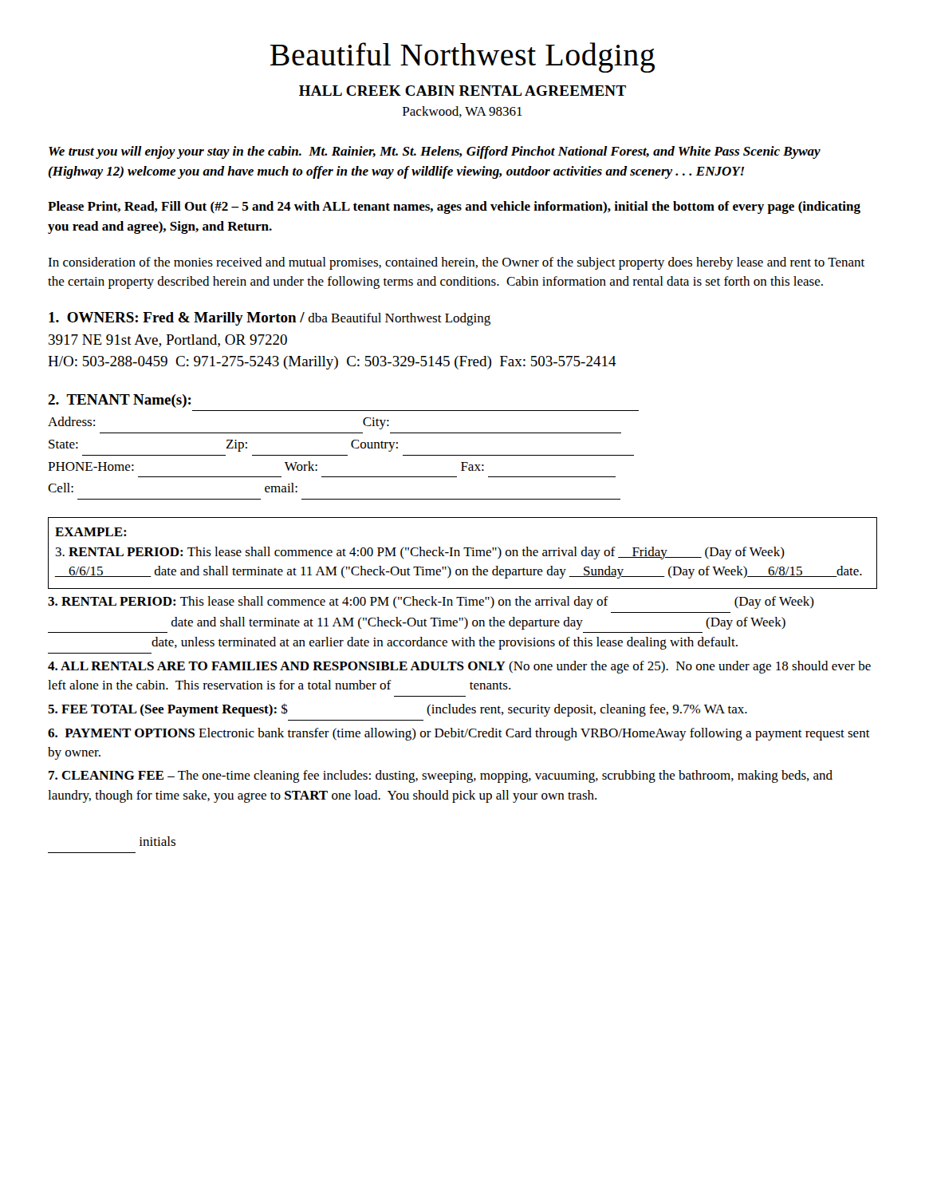Beautiful Northwest Lodging
HALL CREEK CABIN RENTAL AGREEMENT
Packwood, WA 98361
We trust you will enjoy your stay in the cabin. Mt. Rainier, Mt. St. Helens, Gifford Pinchot National Forest, and White Pass Scenic Byway (Highway 12) welcome you and have much to offer in the way of wildlife viewing, outdoor activities and scenery . . . ENJOY!
Please Print, Read, Fill Out (#2 – 5 and 24 with ALL tenant names, ages and vehicle information), initial the bottom of every page (indicating you read and agree), Sign, and Return.
In consideration of the monies received and mutual promises, contained herein, the Owner of the subject property does hereby lease and rent to Tenant the certain property described herein and under the following terms and conditions. Cabin information and rental data is set forth on this lease.
1. OWNERS: Fred & Marilly Morton / dba Beautiful Northwest Lodging
3917 NE 91st Ave, Portland, OR 97220
H/O: 503-288-0459 C: 971-275-5243 (Marilly) C: 503-329-5145 (Fred) Fax: 503-575-2414
2. TENANT Name(s):
Address: City:
State: Zip: Country:
PHONE-Home: Work: Fax:
Cell: email:
EXAMPLE:
3. RENTAL PERIOD: This lease shall commence at 4:00 PM ("Check-In Time") on the arrival day of __Friday_____ (Day of Week) __6/6/15_______ date and shall terminate at 11 AM ("Check-Out Time") on the departure day __Sunday______ (Day of Week)___6/8/15_____date.
3. RENTAL PERIOD: This lease shall commence at 4:00 PM ("Check-In Time") on the arrival day of (Day of Week) date and shall terminate at 11 AM ("Check-Out Time") on the departure day (Day of Week) date, unless terminated at an earlier date in accordance with the provisions of this lease dealing with default.
4. ALL RENTALS ARE TO FAMILIES AND RESPONSIBLE ADULTS ONLY (No one under the age of 25). No one under age 18 should ever be left alone in the cabin. This reservation is for a total number of tenants.
5. FEE TOTAL (See Payment Request): $ (includes rent, security deposit, cleaning fee, 9.7% WA tax.
6. PAYMENT OPTIONS Electronic bank transfer (time allowing) or Debit/Credit Card through VRBO/HomeAway following a payment request sent by owner.
7. CLEANING FEE – The one-time cleaning fee includes: dusting, sweeping, mopping, vacuuming, scrubbing the bathroom, making beds, and laundry, though for time sake, you agree to START one load. You should pick up all your own trash.
initials